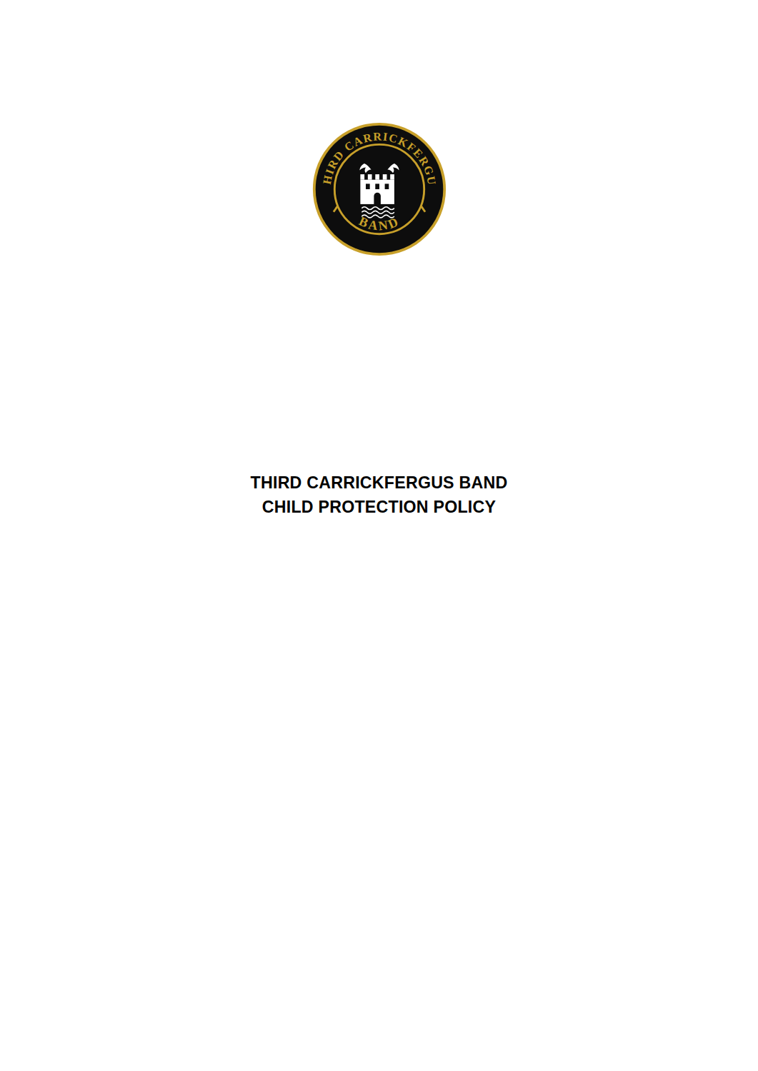THIRD CARRICKFERGUS BAND
THIRD CARRICKFERGUS BAND CHILD PROTECTION POLICY